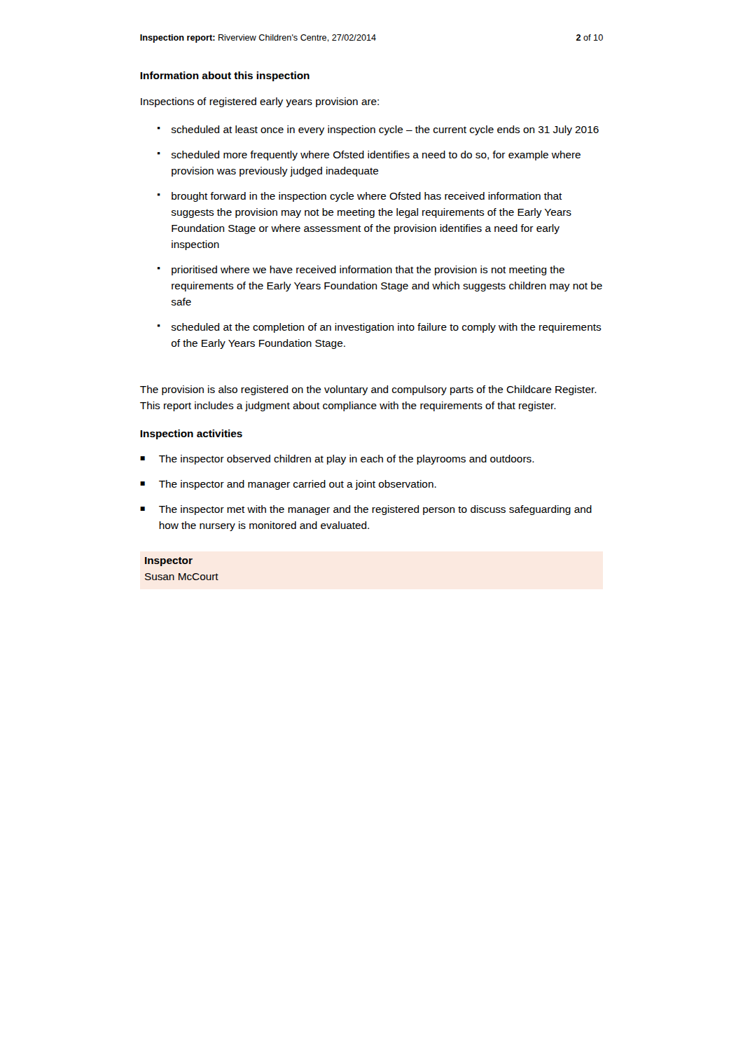Inspection report: Riverview Children's Centre, 27/02/2014
2 of 10
Information about this inspection
Inspections of registered early years provision are:
scheduled at least once in every inspection cycle – the current cycle ends on 31 July 2016
scheduled more frequently where Ofsted identifies a need to do so, for example where provision was previously judged inadequate
brought forward in the inspection cycle where Ofsted has received information that suggests the provision may not be meeting the legal requirements of the Early Years Foundation Stage or where assessment of the provision identifies a need for early inspection
prioritised where we have received information that the provision is not meeting the requirements of the Early Years Foundation Stage and which suggests children may not be safe
scheduled at the completion of an investigation into failure to comply with the requirements of the Early Years Foundation Stage.
The provision is also registered on the voluntary and compulsory parts of the Childcare Register. This report includes a judgment about compliance with the requirements of that register.
Inspection activities
The inspector observed children at play in each of the playrooms and outdoors.
The inspector and manager carried out a joint observation.
The inspector met with the manager and the registered person to discuss safeguarding and how the nursery is monitored and evaluated.
Inspector
Susan McCourt